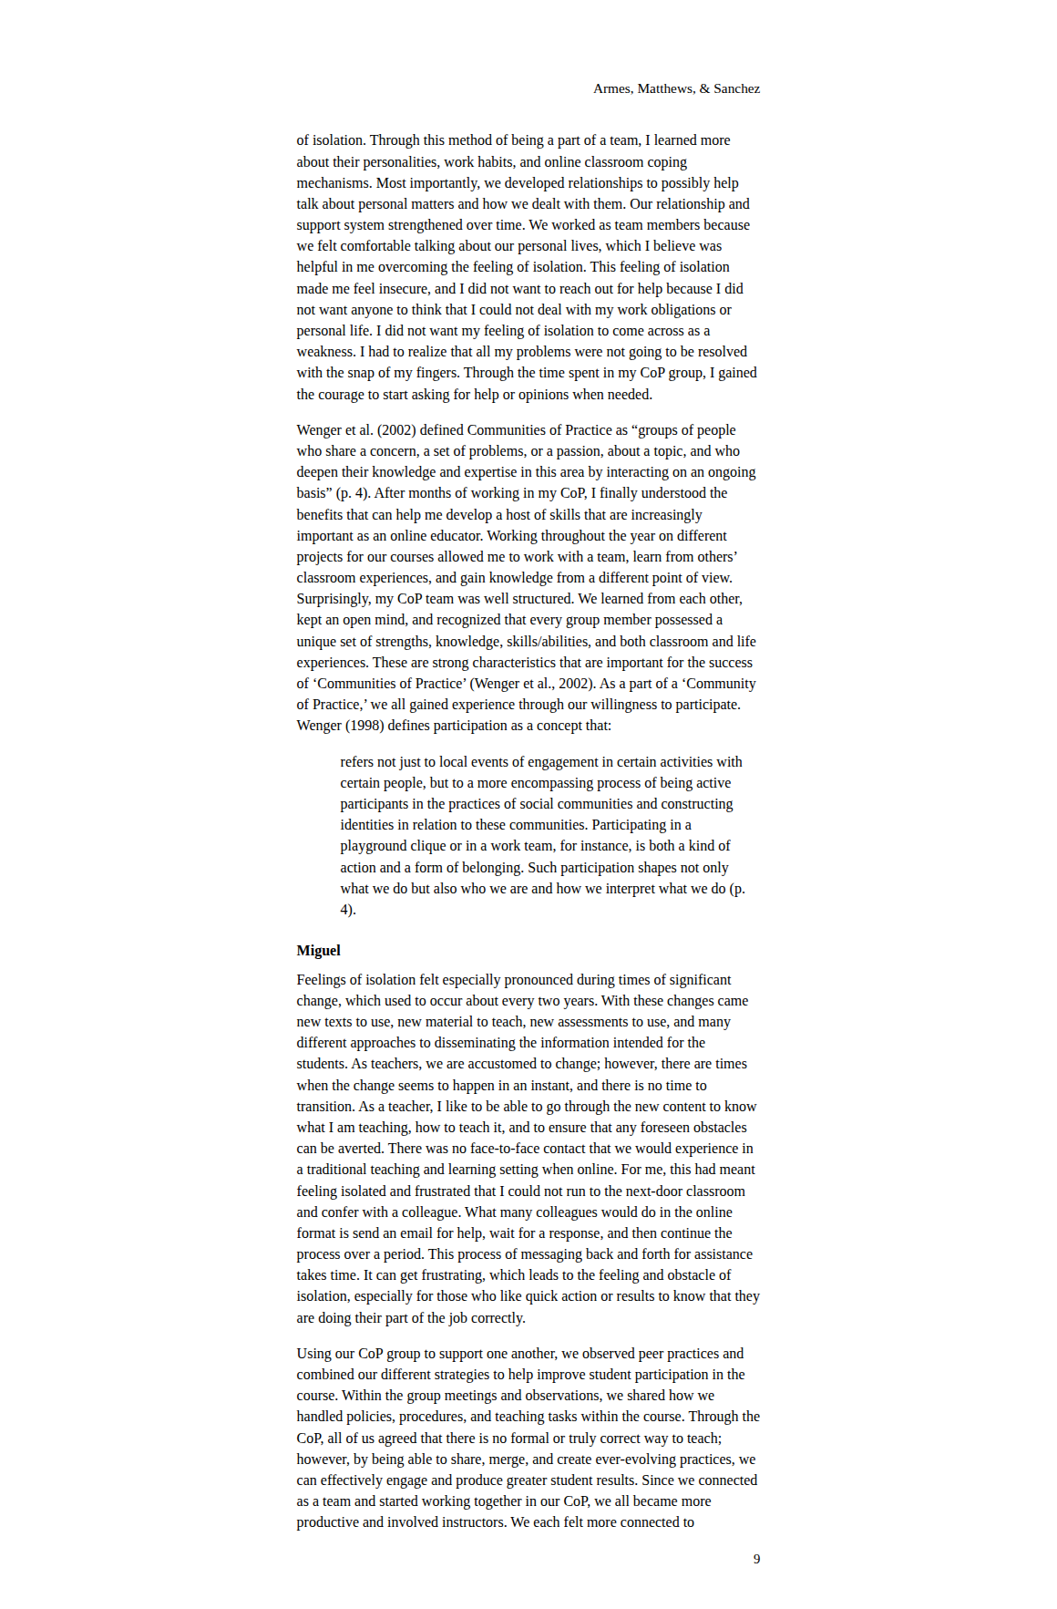Armes, Matthews, & Sanchez
of isolation. Through this method of being a part of a team, I learned more about their personalities, work habits, and online classroom coping mechanisms. Most importantly, we developed relationships to possibly help talk about personal matters and how we dealt with them. Our relationship and support system strengthened over time. We worked as team members because we felt comfortable talking about our personal lives, which I believe was helpful in me overcoming the feeling of isolation. This feeling of isolation made me feel insecure, and I did not want to reach out for help because I did not want anyone to think that I could not deal with my work obligations or personal life. I did not want my feeling of isolation to come across as a weakness. I had to realize that all my problems were not going to be resolved with the snap of my fingers. Through the time spent in my CoP group, I gained the courage to start asking for help or opinions when needed.
Wenger et al. (2002) defined Communities of Practice as “groups of people who share a concern, a set of problems, or a passion, about a topic, and who deepen their knowledge and expertise in this area by interacting on an ongoing basis” (p. 4). After months of working in my CoP, I finally understood the benefits that can help me develop a host of skills that are increasingly important as an online educator. Working throughout the year on different projects for our courses allowed me to work with a team, learn from others’ classroom experiences, and gain knowledge from a different point of view. Surprisingly, my CoP team was well structured. We learned from each other, kept an open mind, and recognized that every group member possessed a unique set of strengths, knowledge, skills/abilities, and both classroom and life experiences. These are strong characteristics that are important for the success of ‘Communities of Practice’ (Wenger et al., 2002). As a part of a ‘Community of Practice,’ we all gained experience through our willingness to participate. Wenger (1998) defines participation as a concept that:
refers not just to local events of engagement in certain activities with certain people, but to a more encompassing process of being active participants in the practices of social communities and constructing identities in relation to these communities. Participating in a playground clique or in a work team, for instance, is both a kind of action and a form of belonging. Such participation shapes not only what we do but also who we are and how we interpret what we do (p. 4).
Miguel
Feelings of isolation felt especially pronounced during times of significant change, which used to occur about every two years. With these changes came new texts to use, new material to teach, new assessments to use, and many different approaches to disseminating the information intended for the students. As teachers, we are accustomed to change; however, there are times when the change seems to happen in an instant, and there is no time to transition. As a teacher, I like to be able to go through the new content to know what I am teaching, how to teach it, and to ensure that any foreseen obstacles can be averted. There was no face-to-face contact that we would experience in a traditional teaching and learning setting when online. For me, this had meant feeling isolated and frustrated that I could not run to the next-door classroom and confer with a colleague. What many colleagues would do in the online format is send an email for help, wait for a response, and then continue the process over a period. This process of messaging back and forth for assistance takes time. It can get frustrating, which leads to the feeling and obstacle of isolation, especially for those who like quick action or results to know that they are doing their part of the job correctly.
Using our CoP group to support one another, we observed peer practices and combined our different strategies to help improve student participation in the course. Within the group meetings and observations, we shared how we handled policies, procedures, and teaching tasks within the course. Through the CoP, all of us agreed that there is no formal or truly correct way to teach; however, by being able to share, merge, and create ever-evolving practices, we can effectively engage and produce greater student results. Since we connected as a team and started working together in our CoP, we all became more productive and involved instructors. We each felt more connected to
9